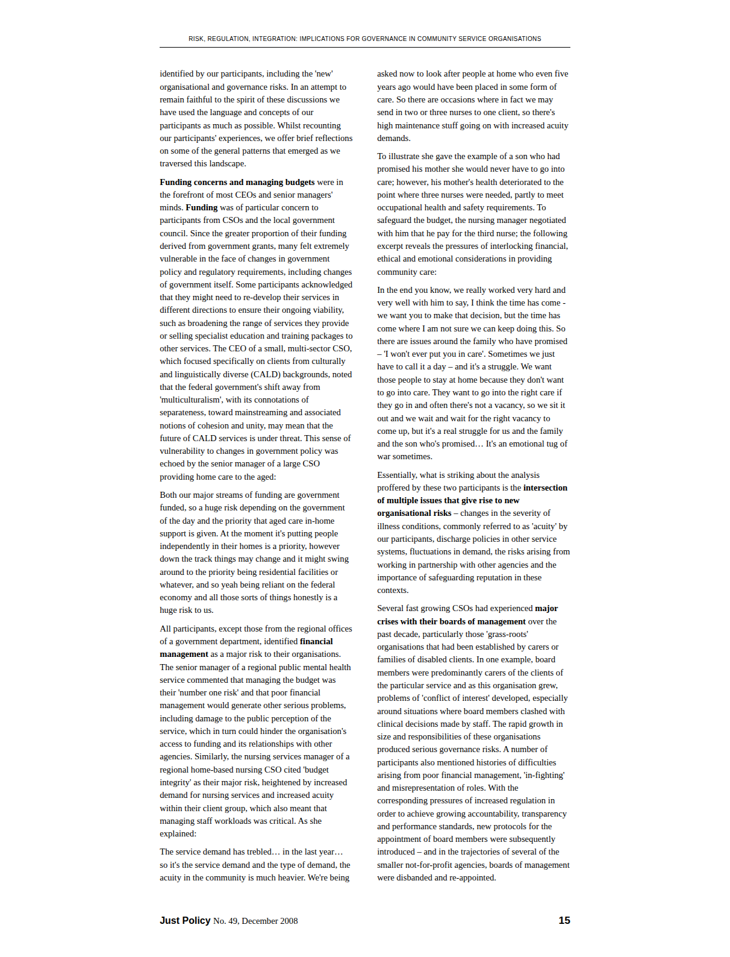Risk, Regulation, Integration: Implications for Governance in Community Service Organisations
identified by our participants, including the 'new' organisational and governance risks. In an attempt to remain faithful to the spirit of these discussions we have used the language and concepts of our participants as much as possible. Whilst recounting our participants' experiences, we offer brief reflections on some of the general patterns that emerged as we traversed this landscape.
Funding concerns and managing budgets were in the forefront of most CEOs and senior managers' minds. Funding was of particular concern to participants from CSOs and the local government council. Since the greater proportion of their funding derived from government grants, many felt extremely vulnerable in the face of changes in government policy and regulatory requirements, including changes of government itself. Some participants acknowledged that they might need to re-develop their services in different directions to ensure their ongoing viability, such as broadening the range of services they provide or selling specialist education and training packages to other services. The CEO of a small, multi-sector CSO, which focused specifically on clients from culturally and linguistically diverse (CALD) backgrounds, noted that the federal government's shift away from 'multiculturalism', with its connotations of separateness, toward mainstreaming and associated notions of cohesion and unity, may mean that the future of CALD services is under threat. This sense of vulnerability to changes in government policy was echoed by the senior manager of a large CSO providing home care to the aged:
Both our major streams of funding are government funded, so a huge risk depending on the government of the day and the priority that aged care in-home support is given. At the moment it's putting people independently in their homes is a priority, however down the track things may change and it might swing around to the priority being residential facilities or whatever, and so yeah being reliant on the federal economy and all those sorts of things honestly is a huge risk to us.
All participants, except those from the regional offices of a government department, identified financial management as a major risk to their organisations. The senior manager of a regional public mental health service commented that managing the budget was their 'number one risk' and that poor financial management would generate other serious problems, including damage to the public perception of the service, which in turn could hinder the organisation's access to funding and its relationships with other agencies. Similarly, the nursing services manager of a regional home-based nursing CSO cited 'budget integrity' as their major risk, heightened by increased demand for nursing services and increased acuity within their client group, which also meant that managing staff workloads was critical. As she explained:
The service demand has trebled… in the last year… so it's the service demand and the type of demand, the acuity in the community is much heavier. We're being asked now to look after people at home who even five years ago would have been placed in some form of care. So there are occasions where in fact we may send in two or three nurses to one client, so there's high maintenance stuff going on with increased acuity demands.
To illustrate she gave the example of a son who had promised his mother she would never have to go into care; however, his mother's health deteriorated to the point where three nurses were needed, partly to meet occupational health and safety requirements. To safeguard the budget, the nursing manager negotiated with him that he pay for the third nurse; the following excerpt reveals the pressures of interlocking financial, ethical and emotional considerations in providing community care:
In the end you know, we really worked very hard and very well with him to say, I think the time has come - we want you to make that decision, but the time has come where I am not sure we can keep doing this. So there are issues around the family who have promised – 'I won't ever put you in care'. Sometimes we just have to call it a day – and it's a struggle. We want those people to stay at home because they don't want to go into care. They want to go into the right care if they go in and often there's not a vacancy, so we sit it out and we wait and wait for the right vacancy to come up, but it's a real struggle for us and the family and the son who's promised… It's an emotional tug of war sometimes.
Essentially, what is striking about the analysis proffered by these two participants is the intersection of multiple issues that give rise to new organisational risks – changes in the severity of illness conditions, commonly referred to as 'acuity' by our participants, discharge policies in other service systems, fluctuations in demand, the risks arising from working in partnership with other agencies and the importance of safeguarding reputation in these contexts.
Several fast growing CSOs had experienced major crises with their boards of management over the past decade, particularly those 'grass-roots' organisations that had been established by carers or families of disabled clients. In one example, board members were predominantly carers of the clients of the particular service and as this organisation grew, problems of 'conflict of interest' developed, especially around situations where board members clashed with clinical decisions made by staff. The rapid growth in size and responsibilities of these organisations produced serious governance risks. A number of participants also mentioned histories of difficulties arising from poor financial management, 'in-fighting' and misrepresentation of roles. With the corresponding pressures of increased regulation in order to achieve growing accountability, transparency and performance standards, new protocols for the appointment of board members were subsequently introduced – and in the trajectories of several of the smaller not-for-profit agencies, boards of management were disbanded and re-appointed.
Just Policy No. 49, December 2008
15